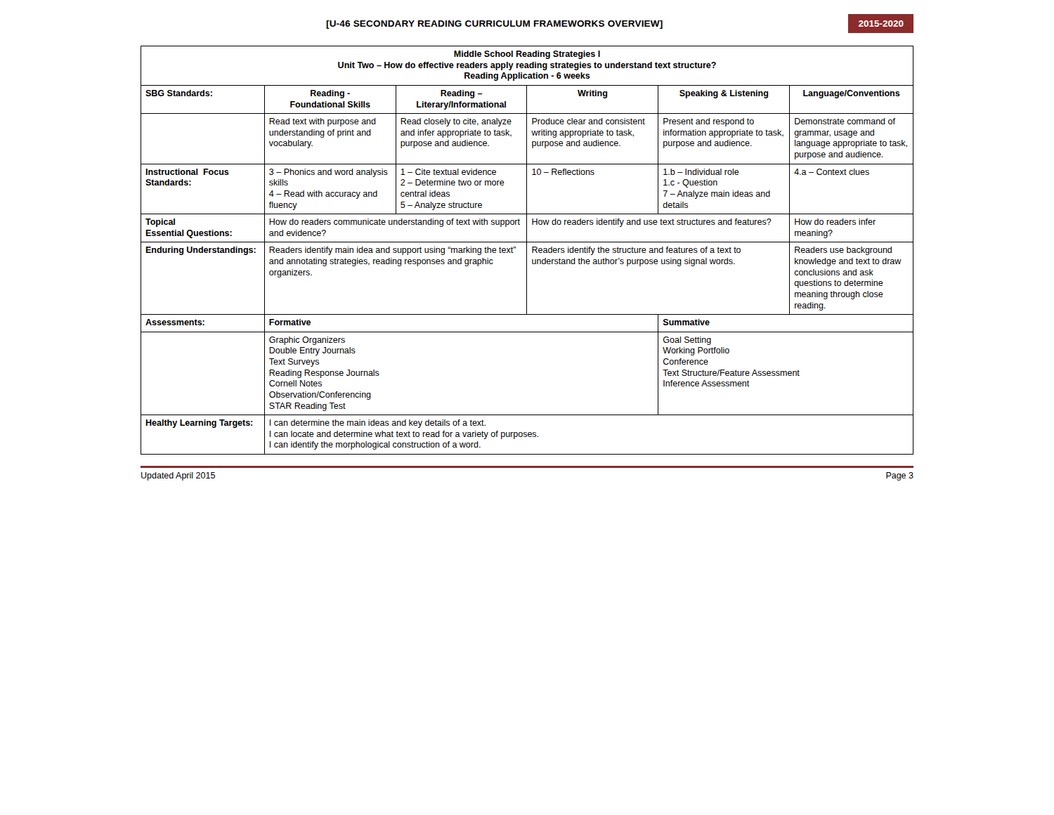[U-46 SECONDARY READING CURRICULUM FRAMEWORKS OVERVIEW]
2015-2020
| Middle School Reading Strategies I Unit Two – How do effective readers apply reading strategies to understand text structure? Reading Application - 6 weeks |
| SBG Standards: | Reading - Foundational Skills | Reading – Literary/Informational | Writing | Speaking & Listening | Language/Conventions |
| | Read text with purpose and understanding of print and vocabulary. | Read closely to cite, analyze and infer appropriate to task, purpose and audience. | Produce clear and consistent writing appropriate to task, purpose and audience. | Present and respond to information appropriate to task, purpose and audience. | Demonstrate command of grammar, usage and language appropriate to task, purpose and audience. |
| Instructional Focus Standards: | 3 – Phonics and word analysis skills 4 – Read with accuracy and fluency | 1 – Cite textual evidence 2 – Determine two or more central ideas 5 – Analyze structure | 10 – Reflections | 1.b – Individual role 1.c - Question 7 – Analyze main ideas and details | 4.a – Context clues |
| Topical Essential Questions: | How do readers communicate understanding of text with support and evidence? | How do readers identify and use text structures and features? | How do readers infer meaning? |
| Enduring Understandings: | Readers identify main idea and support using “marking the text” and annotating strategies, reading responses and graphic organizers. | Readers identify the structure and features of a text to understand the author’s purpose using signal words. | Readers use background knowledge and text to draw conclusions and ask questions to determine meaning through close reading. |
| Assessments: | Formative | Summative |
| | Graphic Organizers Double Entry Journals Text Surveys Reading Response Journals Cornell Notes Observation/Conferencing STAR Reading Test | Goal Setting Working Portfolio Conference Text Structure/Feature Assessment Inference Assessment |
| Healthy Learning Targets: | I can determine the main ideas and key details of a text. I can locate and determine what text to read for a variety of purposes. I can identify the morphological construction of a word. |
Updated April 2015
Page 3